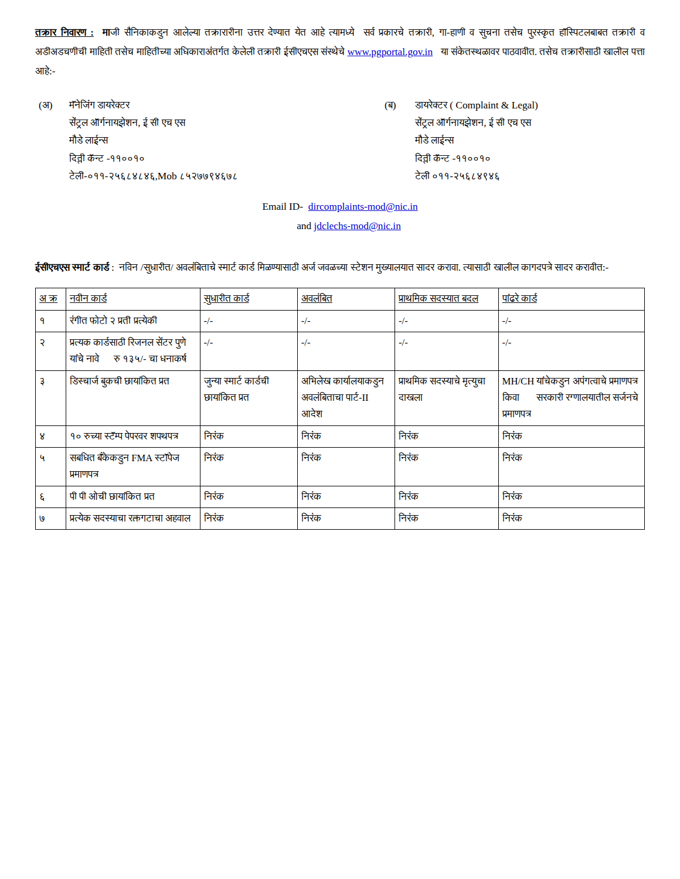तक्रार निवारण : माजी सैनिकाकडुन आलेल्या तक्रारारीना उत्तर देण्यात येत आहे त्यामध्ये सर्व प्रकारचे तक्रारी, गा-हाणी व सुचना तसेच पुरस्कृत हॉस्पिटलबाबत तक्रारी व अडीअडचणीची माहिती तसेच माहितीच्या अधिकाराअंतर्गत केलेली तक्रारी ईसीएचएस संस्थेचे www.pgportal.gov.in या संकेतस्थळावर पाठवावीत. तसेच तक्रारीसाठी खालील पत्ता आहे:-
| (अ) | मॅनेजिंग डायरेक्टर सेंट्रल ऑर्गनायझेशन, ई सी एच एस मौडे लाईन्स दिल्ली कॅन्ट -११००१० टेली-०११-२५६८४८४६,Mob ८५२७७९४६७८ | (ब) | डायरेक्टर ( Complaint & Legal) सेंट्रल ऑर्गनायझेशन, ई सी एच एस मौडे लाईन्स दिल्ली कॅन्ट -११००१० टेली ०११-२५६८४९४६ |
Email ID- dircomplaints-mod@nic.in
and jdclechs-mod@nic.in
ईसीएचएस स्मार्ट कार्ड : नविन /सुधारीत/ अवलंबिताचे स्मार्ट कार्ड मिळण्यासाठी अर्ज जवळच्या स्टेशन मुख्यालयात सादर करावा. त्यासाठी खालील कागदपत्रे सादर करावीत:-
| अ क्र | नवीन कार्ड | सुधारीत कार्ड | अवलंबित | प्राथमिक सदस्यात बदल | पांढरे कार्ड |
| --- | --- | --- | --- | --- | --- |
| १ | रंगीत फोटो २ प्रती प्रत्येकी | -/- | -/- | -/- | -/- |
| २ | प्रत्यक कार्डसाठी रिजनल सेंटर पुणे यांचे नावे रु १३५/- चा धनाकर्ष | -/- | -/- | -/- | -/- |
| ३ | डिस्चार्ज बुकची छायांकित प्रत | जुन्या स्मार्ट कार्डची छायांकित प्रत | अभिलेख कार्यालयाकडुन अवलंबिताचा पार्ट-II आदेश | प्राथमिक सदस्याचे मृत्युचा दाखला | MH/CH यांचेकडुन अपंगत्वाचे प्रमाणपत्र किवा सरकारी रग्णालयातील सर्जनचे प्रमाणपत्र |
| ४ | १० रुच्या स्टॅम्प पेपरवर शपथपत्र | निरंक | निरंक | निरंक | निरंक |
| ५ | सबधित बँकेकडुन FMA स्टॉपेज प्रमाणपत्र | निरंक | निरंक | निरंक | निरंक |
| ६ | पी पी ओची छायांकित प्रत | निरंक | निरंक | निरंक | निरंक |
| ७ | प्रत्येक सदस्याचा रक्तगटाचा अहवाल | निरंक | निरंक | निरंक | निरंक |